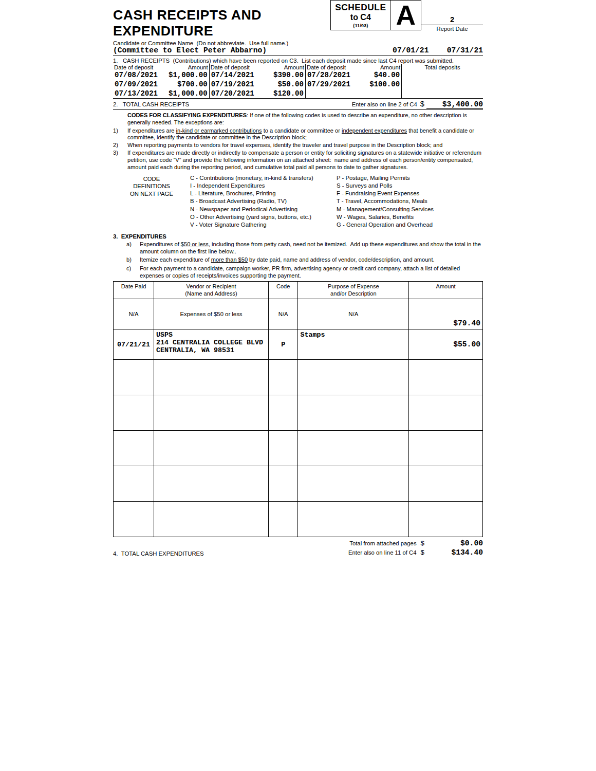CASH RECEIPTS AND EXPENDITURE
SCHEDULE
to C4
(11/93)
A
2
Report Date
Candidate or Committee Name (Do not abbreviate. Use full name.)
(Committee to Elect Peter Abbarno)
07/01/21 07/31/21
1. CASH RECEIPTS (Contributions) which have been reported on C3. List each deposit made since last C4 report was submitted.
| Date of deposit | Amount | Date of deposit | Amount | Date of deposit | Amount | Total deposits |
| --- | --- | --- | --- | --- | --- | --- |
| 07/08/2021 | $1,000.00 | 07/14/2021 | $390.00 | 07/28/2021 | $40.00 | |
| 07/09/2021 | $700.00 | 07/19/2021 | $50.00 | 07/29/2021 | $100.00 | |
| 07/13/2021 | $1,000.00 | 07/20/2021 | $120.00 | | | |
2. TOTAL CASH RECEIPTS
Enter also on line 2 of C4
$
$3,400.00
CODES FOR CLASSIFYING EXPENDITURES: If one of the following codes is used to describe an expenditure, no other description is generally needed. The exceptions are:
1) If expenditures are in-kind or earmarked contributions to a candidate or committee or independent expenditures that benefit a candidate or committee, identify the candidate or committee in the Description block;
2) When reporting payments to vendors for travel expenses, identify the traveler and travel purpose in the Description block; and
3) If expenditures are made directly or indirectly to compensate a person or entity for soliciting signatures on a statewide initiative or referendum petition, use code “V” and provide the following information on an attached sheet: name and address of each person/entity compensated, amount paid each during the reporting period, and cumulative total paid all persons to date to gather signatures.
CODE
DEFINITIONS
ON NEXT PAGE
C - Contributions (monetary, in-kind & transfers)
I - Independent Expenditures
L - Literature, Brochures, Printing
B - Broadcast Advertising (Radio, TV)
N - Newspaper and Periodical Advertising
O - Other Advertising (yard signs, buttons, etc.)
V - Voter Signature Gathering
P - Postage, Mailing Permits
S - Surveys and Polls
F - Fundraising Event Expenses
T - Travel, Accommodations, Meals
M - Management/Consulting Services
W - Wages, Salaries, Benefits
G - General Operation and Overhead
3. EXPENDITURES
a) Expenditures of $50 or less, including those from petty cash, need not be itemized. Add up these expenditures and show the total in the amount column on the first line below..
b) Itemize each expenditure of more than $50 by date paid, name and address of vendor, code/description, and amount.
c) For each payment to a candidate, campaign worker, PR firm, advertising agency or credit card company, attach a list of detailed expenses or copies of receipts/invoices supporting the payment.
| Date Paid | Vendor or Recipient (Name and Address) | Code | Purpose of Expense and/or Description | Amount |
| --- | --- | --- | --- | --- |
| N/A | Expenses of $50 or less | N/A | N/A | $79.40 |
| 07/21/21 | USPS 214 CENTRALIA COLLEGE BLVD CENTRALIA, WA 98531 | P | Stamps | $55.00 |
Total from attached pages
$
$0.00
4. TOTAL CASH EXPENDITURES
Enter also on line 11 of C4
$
$134.40